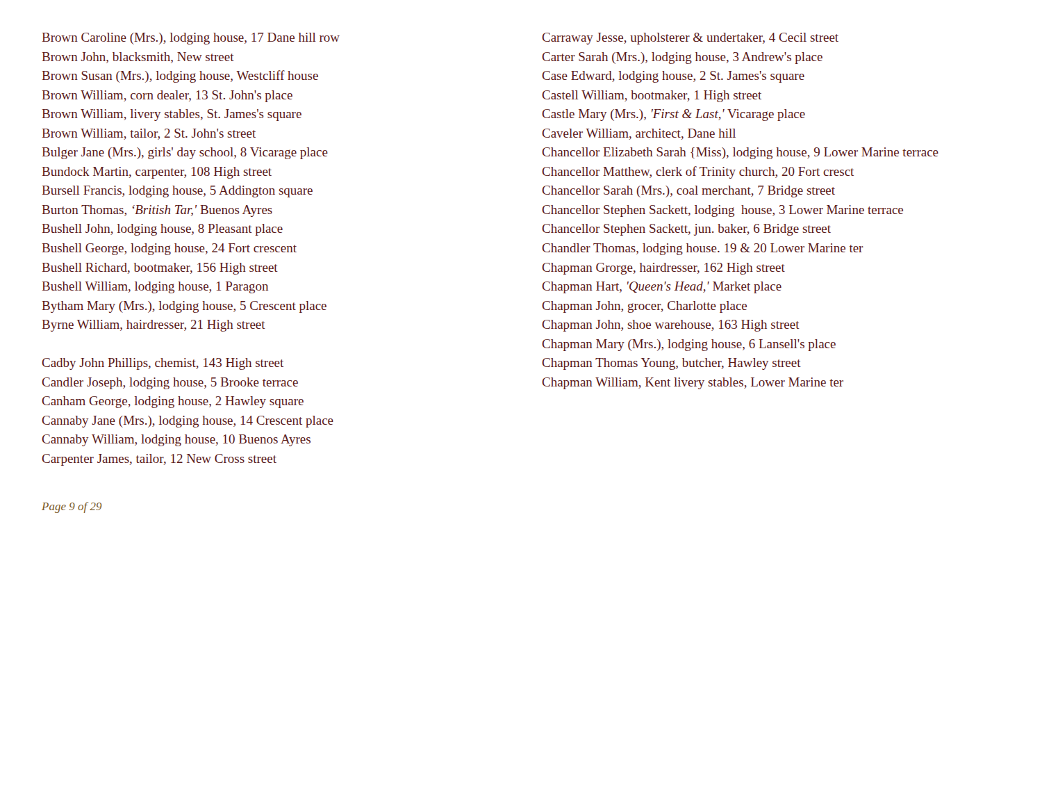Brown Caroline (Mrs.), lodging house, 17 Dane hill row
Brown John, blacksmith, New street
Brown Susan (Mrs.), lodging house, Westcliff house
Brown William, corn dealer, 13 St. John's place
Brown William, livery stables, St. James's square
Brown William, tailor, 2 St. John's street
Bulger Jane (Mrs.), girls' day school, 8 Vicarage place
Bundock Martin, carpenter, 108 High street
Bursell Francis, lodging house, 5 Addington square
Burton Thomas, ‘British Tar,' Buenos Ayres
Bushell John, lodging house, 8 Pleasant place
Bushell George, lodging house, 24 Fort crescent
Bushell Richard, bootmaker, 156 High street
Bushell William, lodging house, 1 Paragon
Bytham Mary (Mrs.), lodging house, 5 Crescent place
Byrne William, hairdresser, 21 High street
Cadby John Phillips, chemist, 143 High street
Candler Joseph, lodging house, 5 Brooke terrace
Canham George, lodging house, 2 Hawley square
Cannaby Jane (Mrs.), lodging house, 14 Crescent place
Cannaby William, lodging house, 10 Buenos Ayres
Carpenter James, tailor, 12 New Cross street
Carraway Jesse, upholsterer & undertaker, 4 Cecil street
Carter Sarah (Mrs.), lodging house, 3 Andrew's place
Case Edward, lodging house, 2 St. James's square
Castell William, bootmaker, 1 High street
Castle Mary (Mrs.), 'First & Last,' Vicarage place
Caveler William, architect, Dane hill
Chancellor Elizabeth Sarah {Miss), lodging house, 9 Lower Marine terrace
Chancellor Matthew, clerk of Trinity church, 20 Fort cresct
Chancellor Sarah (Mrs.), coal merchant, 7 Bridge street
Chancellor Stephen Sackett, lodging house, 3 Lower Marine terrace
Chancellor Stephen Sackett, jun. baker, 6 Bridge street
Chandler Thomas, lodging house. 19 & 20 Lower Marine ter
Chapman Grorge, hairdresser, 162 High street
Chapman Hart, 'Queen's Head,' Market place
Chapman John, grocer, Charlotte place
Chapman John, shoe warehouse, 163 High street
Chapman Mary (Mrs.), lodging house, 6 Lansell's place
Chapman Thomas Young, butcher, Hawley street
Chapman William, Kent livery stables, Lower Marine ter
Page 9 of 29